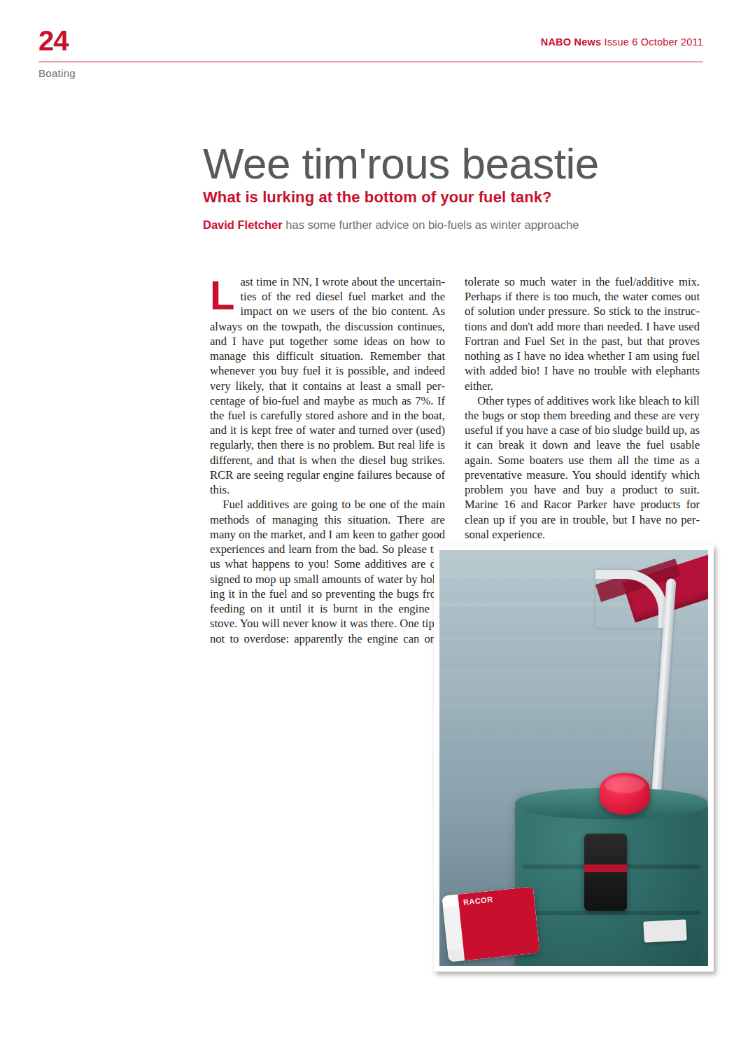24
NABO News Issue 6 October 2011
Boating
Wee tim'rous beastie
What is lurking at the bottom of your fuel tank?
David Fletcher has some further advice on bio-fuels as winter approache
RACOR
Last time in NN, I wrote about the uncertainties of the red diesel fuel market and the impact on we users of the bio content. As always on the towpath, the discussion continues, and I have put together some ideas on how to manage this difficult situation. Remember that whenever you buy fuel it is possible, and indeed very likely, that it contains at least a small percentage of bio-fuel and maybe as much as 7%. If the fuel is carefully stored ashore and in the boat, and it is kept free of water and turned over (used) regularly, then there is no problem. But real life is different, and that is when the diesel bug strikes. RCR are seeing regular engine failures because of this.
Fuel additives are going to be one of the main methods of managing this situation. There are many on the market, and I am keen to gather good experiences and learn from the bad. So please tell us what happens to you! Some additives are designed to mop up small amounts of water by holding it in the fuel and so preventing the bugs from feeding on it until it is burnt in the engine or stove. You will never know it was there. One tip is not to overdose: apparently the engine can only tolerate so much water in the fuel/additive mix. Perhaps if there is too much, the water comes out of solution under pressure. So stick to the instructions and don't add more than needed. I have used Fortran and Fuel Set in the past, but that proves nothing as I have no idea whether I am using fuel with added bio! I have no trouble with elephants either.
Other types of additives work like bleach to kill the bugs or stop them breeding and these are very useful if you have a case of bio sludge build up, as it can break it down and leave the fuel usable again. Some boaters use them all the time as a preventative measure. You should identify which problem you have and buy a product to suit. Marine 16 and Racor Parker have products for clean up if you are in trouble, but I have no personal experience.
So if you are to avoid a breakdown, I suggest that a good starting point is to know what you have in the bottom of your tank. Is there sludge or dirt or water, or is it all clean and dry? Any free water that has got in from whatever source will lie in the bottom of the tank under the diesel, and the bacteria will use the bio part